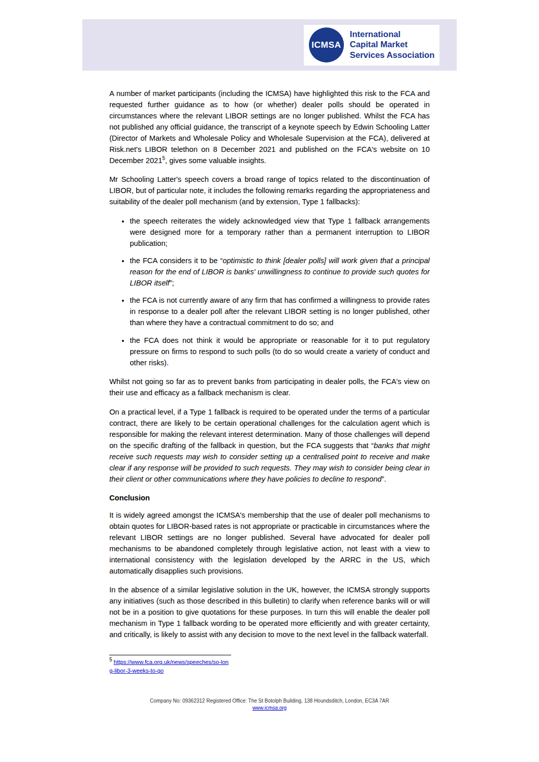ICMSA
International
Capital Market
Services Association
A number of market participants (including the ICMSA) have highlighted this risk to the FCA and requested further guidance as to how (or whether) dealer polls should be operated in circumstances where the relevant LIBOR settings are no longer published. Whilst the FCA has not published any official guidance, the transcript of a keynote speech by Edwin Schooling Latter (Director of Markets and Wholesale Policy and Wholesale Supervision at the FCA), delivered at Risk.net's LIBOR telethon on 8 December 2021 and published on the FCA's website on 10 December 20215, gives some valuable insights.
Mr Schooling Latter's speech covers a broad range of topics related to the discontinuation of LIBOR, but of particular note, it includes the following remarks regarding the appropriateness and suitability of the dealer poll mechanism (and by extension, Type 1 fallbacks):
the speech reiterates the widely acknowledged view that Type 1 fallback arrangements were designed more for a temporary rather than a permanent interruption to LIBOR publication;
the FCA considers it to be “optimistic to think [dealer polls] will work given that a principal reason for the end of LIBOR is banks' unwillingness to continue to provide such quotes for LIBOR itself”;
the FCA is not currently aware of any firm that has confirmed a willingness to provide rates in response to a dealer poll after the relevant LIBOR setting is no longer published, other than where they have a contractual commitment to do so; and
the FCA does not think it would be appropriate or reasonable for it to put regulatory pressure on firms to respond to such polls (to do so would create a variety of conduct and other risks).
Whilst not going so far as to prevent banks from participating in dealer polls, the FCA's view on their use and efficacy as a fallback mechanism is clear.
On a practical level, if a Type 1 fallback is required to be operated under the terms of a particular contract, there are likely to be certain operational challenges for the calculation agent which is responsible for making the relevant interest determination. Many of those challenges will depend on the specific drafting of the fallback in question, but the FCA suggests that “banks that might receive such requests may wish to consider setting up a centralised point to receive and make clear if any response will be provided to such requests. They may wish to consider being clear in their client or other communications where they have policies to decline to respond”.
Conclusion
It is widely agreed amongst the ICMSA's membership that the use of dealer poll mechanisms to obtain quotes for LIBOR-based rates is not appropriate or practicable in circumstances where the relevant LIBOR settings are no longer published. Several have advocated for dealer poll mechanisms to be abandoned completely through legislative action, not least with a view to international consistency with the legislation developed by the ARRC in the US, which automatically disapplies such provisions.
In the absence of a similar legislative solution in the UK, however, the ICMSA strongly supports any initiatives (such as those described in this bulletin) to clarify when reference banks will or will not be in a position to give quotations for these purposes. In turn this will enable the dealer poll mechanism in Type 1 fallback wording to be operated more efficiently and with greater certainty, and critically, is likely to assist with any decision to move to the next level in the fallback waterfall.
5 https://www.fca.org.uk/news/speeches/so-long-libor-3-weeks-to-go
Company No: 09362312 Registered Office: The St Botolph Building, 138 Houndsditch, London, EC3A 7AR
www.icmsa.org